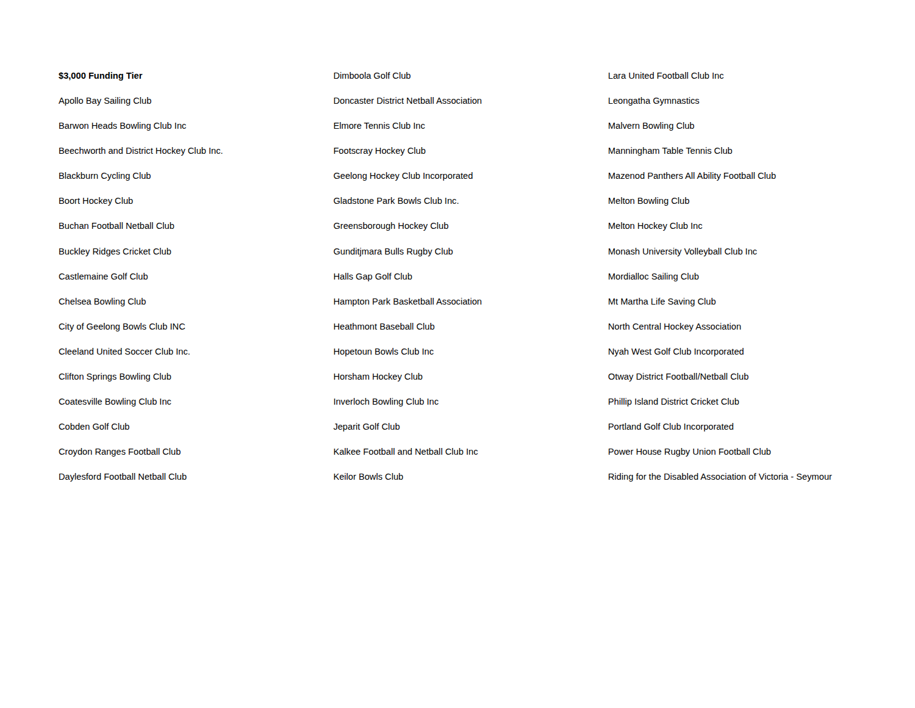$3,000 Funding Tier
Apollo Bay Sailing Club
Barwon Heads Bowling Club Inc
Beechworth and District Hockey Club Inc.
Blackburn Cycling Club
Boort Hockey Club
Buchan Football Netball Club
Buckley Ridges Cricket Club
Castlemaine Golf Club
Chelsea Bowling Club
City of Geelong Bowls Club INC
Cleeland United Soccer Club Inc.
Clifton Springs Bowling Club
Coatesville Bowling Club Inc
Cobden Golf Club
Croydon Ranges Football Club
Daylesford Football Netball Club
Dimboola Golf Club
Doncaster District Netball Association
Elmore Tennis Club Inc
Footscray Hockey Club
Geelong Hockey Club Incorporated
Gladstone Park Bowls Club Inc.
Greensborough Hockey Club
Gunditjmara Bulls Rugby Club
Halls Gap Golf Club
Hampton Park Basketball Association
Heathmont Baseball Club
Hopetoun Bowls Club Inc
Horsham Hockey Club
Inverloch Bowling Club Inc
Jeparit Golf Club
Kalkee Football and Netball Club Inc
Keilor Bowls Club
Lara United Football Club Inc
Leongatha Gymnastics
Malvern Bowling Club
Manningham Table Tennis Club
Mazenod Panthers All Ability Football Club
Melton Bowling Club
Melton Hockey Club Inc
Monash University Volleyball Club Inc
Mordialloc Sailing Club
Mt Martha Life Saving Club
North Central Hockey Association
Nyah West Golf Club Incorporated
Otway District Football/Netball Club
Phillip Island District Cricket Club
Portland Golf Club Incorporated
Power House Rugby Union Football Club
Riding for the Disabled Association of Victoria - Seymour